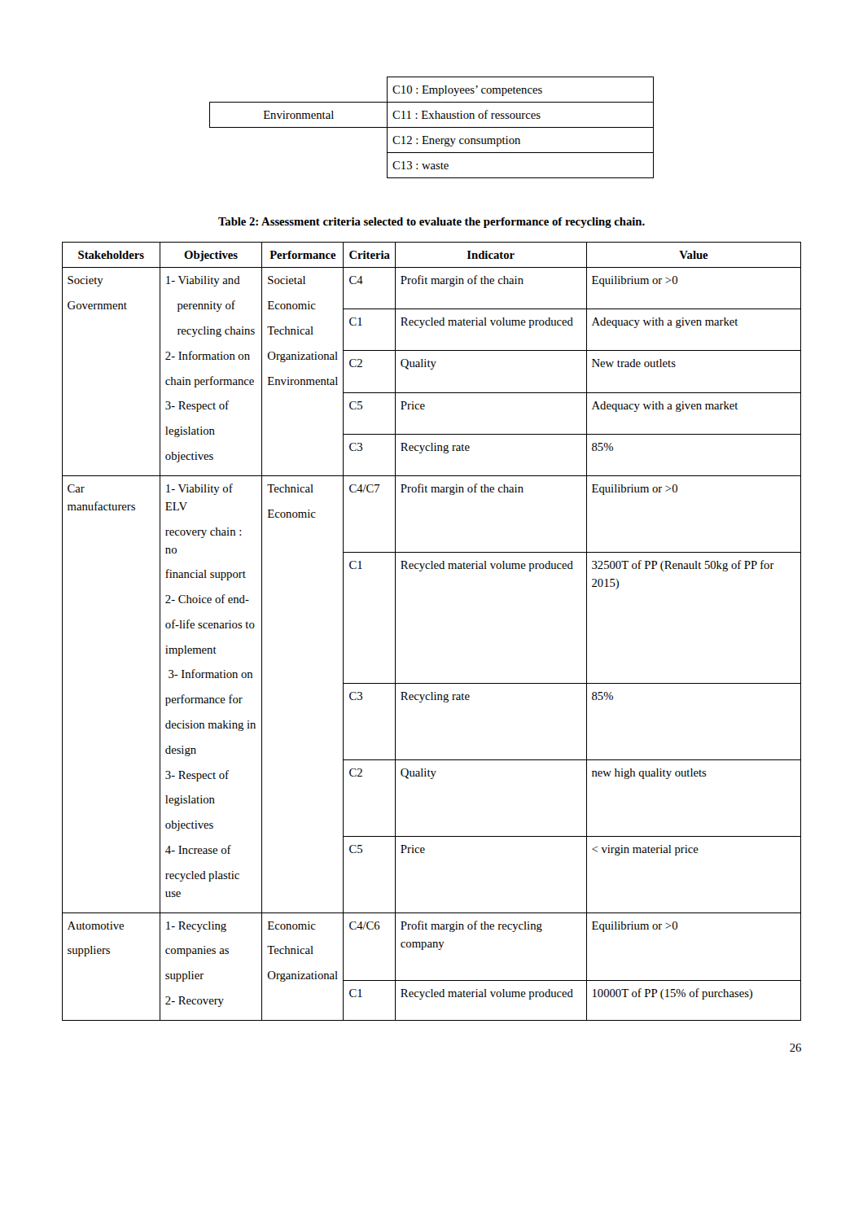| | C10 : Employees’ competences |
| Environmental | C11 : Exhaustion of ressources |
| | C12 : Energy consumption |
| | C13 : waste |
Table 2: Assessment criteria selected to evaluate the performance of recycling chain.
| Stakeholders | Objectives | Performance | Criteria | Indicator | Value |
| --- | --- | --- | --- | --- | --- |
| Society Government | 1- Viability and perennity of recycling chains 2- Information on chain performance 3- Respect of legislation objectives | Societal Economic Technical Organizational Environmental | C4 | Profit margin of the chain | Equilibrium or >0 |
| C1 | Recycled material volume produced | Adequacy with a given market |
| C2 | Quality | New trade outlets |
| C5 | Price | Adequacy with a given market |
| C3 | Recycling rate | 85% |
| Car manufacturers | 1- Viability of ELV recovery chain : no financial support 2- Choice of end- of-life scenarios to implement 3- Information on performance for decision making in design 3- Respect of legislation objectives 4- Increase of recycled plastic use | Technical Economic | C4/C7 | Profit margin of the chain | Equilibrium or >0 |
| C1 | Recycled material volume produced | 32500T of PP (Renault 50kg of PP for 2015) |
| C3 | Recycling rate | 85% |
| C2 | Quality | new high quality outlets |
| C5 | Price | < virgin material price |
| Automotive suppliers | 1- Recycling companies as supplier 2- Recovery | Economic Technical Organizational | C4/C6 | Profit margin of the recycling company | Equilibrium or >0 |
| C1 | Recycled material volume produced | 10000T of PP (15% of purchases) |
26